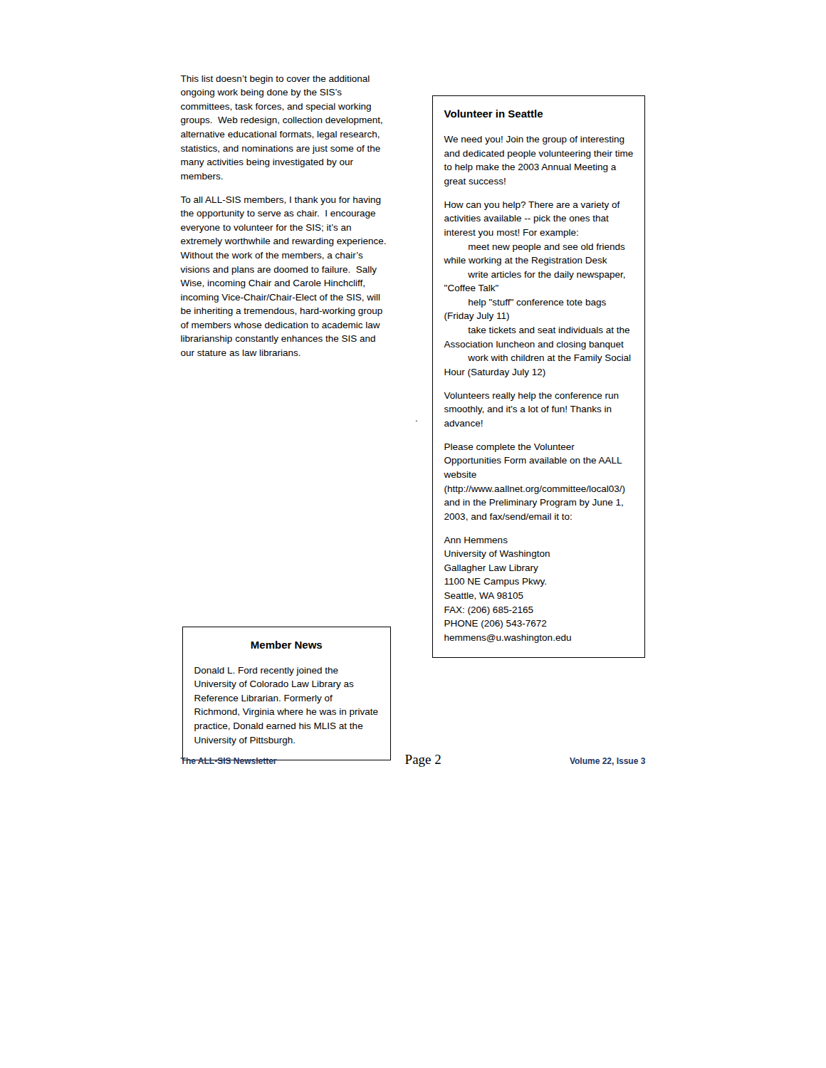This list doesn’t begin to cover the additional ongoing work being done by the SIS’s committees, task forces, and special working groups. Web redesign, collection development, alternative educational formats, legal research, statistics, and nominations are just some of the many activities being investigated by our members.
To all ALL-SIS members, I thank you for having the opportunity to serve as chair. I encourage everyone to volunteer for the SIS; it’s an extremely worthwhile and rewarding experience. Without the work of the members, a chair’s visions and plans are doomed to failure. Sally Wise, incoming Chair and Carole Hinchcliff, incoming Vice-Chair/Chair-Elect of the SIS, will be inheriting a tremendous, hard-working group of members whose dedication to academic law librarianship constantly enhances the SIS and our stature as law librarians.
Member News
Donald L. Ford recently joined the University of Colorado Law Library as Reference Librarian. Formerly of Richmond, Virginia where he was in private practice, Donald earned his MLIS at the University of Pittsburgh.
Volunteer in Seattle
We need you! Join the group of interesting and dedicated people volunteering their time to help make the 2003 Annual Meeting a great success!
How can you help? There are a variety of activities available -- pick the ones that interest you most! For example:
meet new people and see old friends while working at the Registration Desk write articles for the daily newspaper, "Coffee Talk" help "stuff" conference tote bags (Friday July 11) take tickets and seat individuals at the Association luncheon and closing banquet work with children at the Family Social Hour (Saturday July 12)
Volunteers really help the conference run smoothly, and it's a lot of fun! Thanks in advance!
Please complete the Volunteer Opportunities Form available on the AALL website (http://www.aallnet.org/committee/local03/) and in the Preliminary Program by June 1, 2003, and fax/send/email it to:
Ann Hemmens
University of Washington
Gallagher Law Library
1100 NE Campus Pkwy.
Seattle, WA 98105
FAX: (206) 685-2165
PHONE (206) 543-7672
hemmens@u.washington.edu
.
The ALL-SIS Newsletter
Page 2
Volume 22, Issue 3